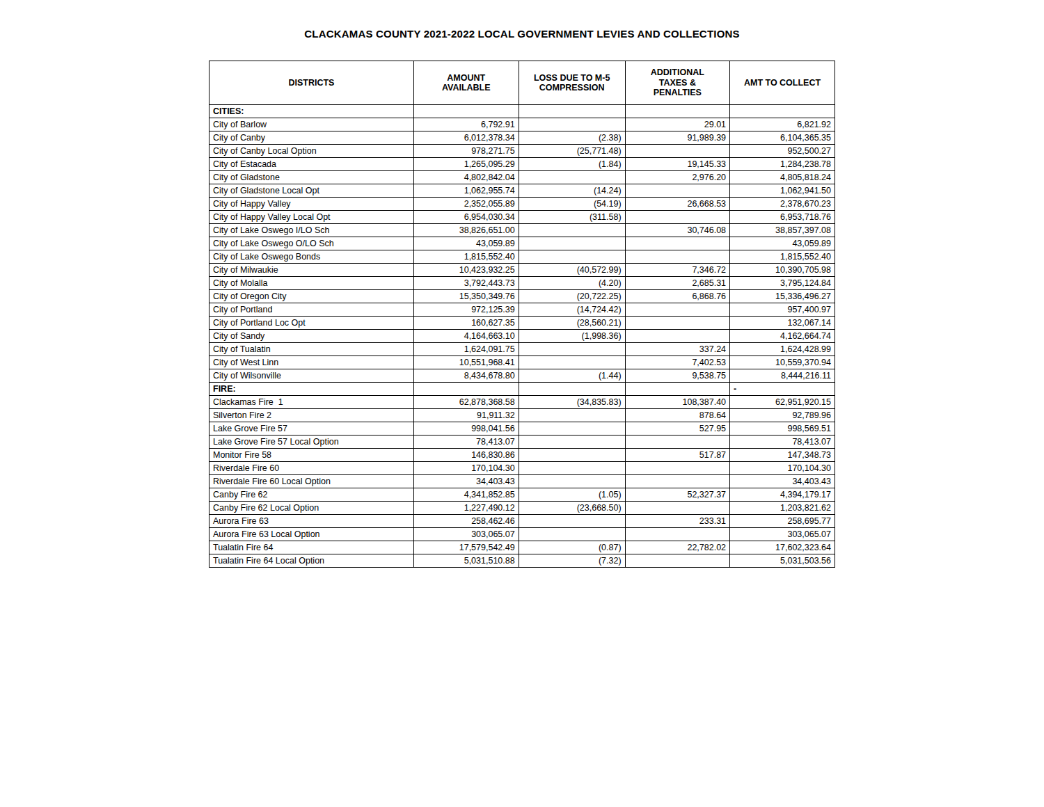CLACKAMAS COUNTY 2021-2022 LOCAL GOVERNMENT LEVIES AND COLLECTIONS
| DISTRICTS | AMOUNT AVAILABLE | LOSS DUE TO M-5 COMPRESSION | ADDITIONAL TAXES & PENALTIES | AMT TO COLLECT |
| --- | --- | --- | --- | --- |
| CITIES: | | | | |
| City of Barlow | 6,792.91 | | 29.01 | 6,821.92 |
| City of Canby | 6,012,378.34 | (2.38) | 91,989.39 | 6,104,365.35 |
| City of Canby Local Option | 978,271.75 | (25,771.48) | | 952,500.27 |
| City of Estacada | 1,265,095.29 | (1.84) | 19,145.33 | 1,284,238.78 |
| City of Gladstone | 4,802,842.04 | | 2,976.20 | 4,805,818.24 |
| City of Gladstone Local Opt | 1,062,955.74 | (14.24) | | 1,062,941.50 |
| City of Happy Valley | 2,352,055.89 | (54.19) | 26,668.53 | 2,378,670.23 |
| City of Happy Valley Local Opt | 6,954,030.34 | (311.58) | | 6,953,718.76 |
| City of Lake Oswego I/LO Sch | 38,826,651.00 | | 30,746.08 | 38,857,397.08 |
| City of Lake Oswego O/LO Sch | 43,059.89 | | | 43,059.89 |
| City of Lake Oswego Bonds | 1,815,552.40 | | | 1,815,552.40 |
| City of Milwaukie | 10,423,932.25 | (40,572.99) | 7,346.72 | 10,390,705.98 |
| City of Molalla | 3,792,443.73 | (4.20) | 2,685.31 | 3,795,124.84 |
| City of Oregon City | 15,350,349.76 | (20,722.25) | 6,868.76 | 15,336,496.27 |
| City of Portland | 972,125.39 | (14,724.42) | | 957,400.97 |
| City of Portland Loc Opt | 160,627.35 | (28,560.21) | | 132,067.14 |
| City of Sandy | 4,164,663.10 | (1,998.36) | | 4,162,664.74 |
| City of Tualatin | 1,624,091.75 | | 337.24 | 1,624,428.99 |
| City of West Linn | 10,551,968.41 | | 7,402.53 | 10,559,370.94 |
| City of Wilsonville | 8,434,678.80 | (1.44) | 9,538.75 | 8,444,216.11 |
| FIRE: | | | | - |
| Clackamas Fire 1 | 62,878,368.58 | (34,835.83) | 108,387.40 | 62,951,920.15 |
| Silverton Fire 2 | 91,911.32 | | 878.64 | 92,789.96 |
| Lake Grove Fire 57 | 998,041.56 | | 527.95 | 998,569.51 |
| Lake Grove Fire 57 Local Option | 78,413.07 | | | 78,413.07 |
| Monitor Fire 58 | 146,830.86 | | 517.87 | 147,348.73 |
| Riverdale Fire 60 | 170,104.30 | | | 170,104.30 |
| Riverdale Fire 60 Local Option | 34,403.43 | | | 34,403.43 |
| Canby Fire 62 | 4,341,852.85 | (1.05) | 52,327.37 | 4,394,179.17 |
| Canby Fire 62 Local Option | 1,227,490.12 | (23,668.50) | | 1,203,821.62 |
| Aurora Fire 63 | 258,462.46 | | 233.31 | 258,695.77 |
| Aurora Fire 63 Local Option | 303,065.07 | | | 303,065.07 |
| Tualatin Fire 64 | 17,579,542.49 | (0.87) | 22,782.02 | 17,602,323.64 |
| Tualatin Fire 64 Local Option | 5,031,510.88 | (7.32) | | 5,031,503.56 |